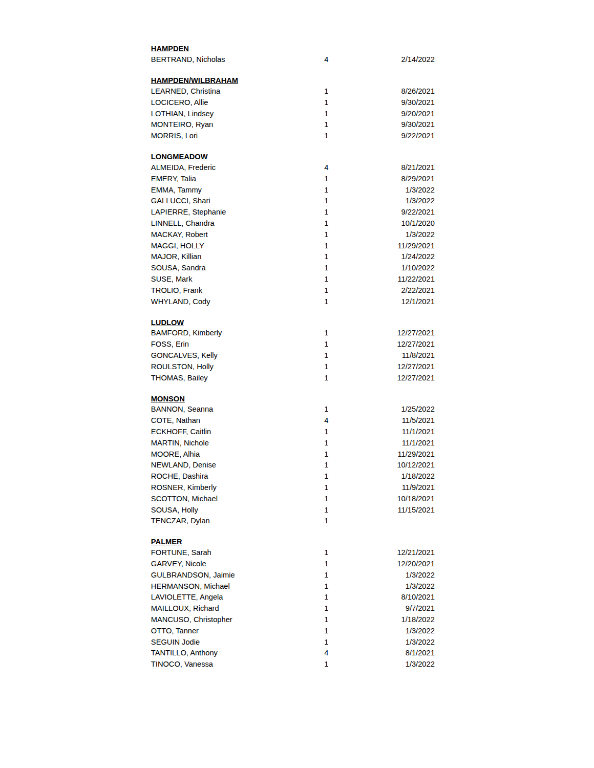| HAMPDEN | | |
| BERTRAND, Nicholas | 4 | 2/14/2022 |
| HAMPDEN/WILBRAHAM | | |
| LEARNED, Christina | 1 | 8/26/2021 |
| LOCICERO, Allie | 1 | 9/30/2021 |
| LOTHIAN, Lindsey | 1 | 9/20/2021 |
| MONTEIRO, Ryan | 1 | 9/30/2021 |
| MORRIS, Lori | 1 | 9/22/2021 |
| LONGMEADOW | | |
| ALMEIDA, Frederic | 4 | 8/21/2021 |
| EMERY, Talia | 1 | 8/29/2021 |
| EMMA, Tammy | 1 | 1/3/2022 |
| GALLUCCI, Shari | 1 | 1/3/2022 |
| LAPIERRE, Stephanie | 1 | 9/22/2021 |
| LINNELL, Chandra | 1 | 10/1/2020 |
| MACKAY, Robert | 1 | 1/3/2022 |
| MAGGI, HOLLY | 1 | 11/29/2021 |
| MAJOR, Killian | 1 | 1/24/2022 |
| SOUSA, Sandra | 1 | 1/10/2022 |
| SUSE, Mark | 1 | 11/22/2021 |
| TROLIO, Frank | 1 | 2/22/2021 |
| WHYLAND, Cody | 1 | 12/1/2021 |
| LUDLOW | | |
| BAMFORD, Kimberly | 1 | 12/27/2021 |
| FOSS, Erin | 1 | 12/27/2021 |
| GONCALVES, Kelly | 1 | 11/8/2021 |
| ROULSTON, Holly | 1 | 12/27/2021 |
| THOMAS, Bailey | 1 | 12/27/2021 |
| MONSON | | |
| BANNON, Seanna | 1 | 1/25/2022 |
| COTE, Nathan | 4 | 11/5/2021 |
| ECKHOFF, Caitlin | 1 | 11/1/2021 |
| MARTIN, Nichole | 1 | 11/1/2021 |
| MOORE, Alhia | 1 | 11/29/2021 |
| NEWLAND, Denise | 1 | 10/12/2021 |
| ROCHE, Dashira | 1 | 1/18/2022 |
| ROSNER, Kimberly | 1 | 11/9/2021 |
| SCOTTON, Michael | 1 | 10/18/2021 |
| SOUSA, Holly | 1 | 11/15/2021 |
| TENCZAR, Dylan | 1 | |
| PALMER | | |
| FORTUNE, Sarah | 1 | 12/21/2021 |
| GARVEY, Nicole | 1 | 12/20/2021 |
| GULBRANDSON, Jaimie | 1 | 1/3/2022 |
| HERMANSON, Michael | 1 | 1/3/2022 |
| LAVIOLETTE, Angela | 1 | 8/10/2021 |
| MAILLOUX, Richard | 1 | 9/7/2021 |
| MANCUSO, Christopher | 1 | 1/18/2022 |
| OTTO, Tanner | 1 | 1/3/2022 |
| SEGUIN Jodie | 1 | 1/3/2022 |
| TANTILLO, Anthony | 4 | 8/1/2021 |
| TINOCO, Vanessa | 1 | 1/3/2022 |